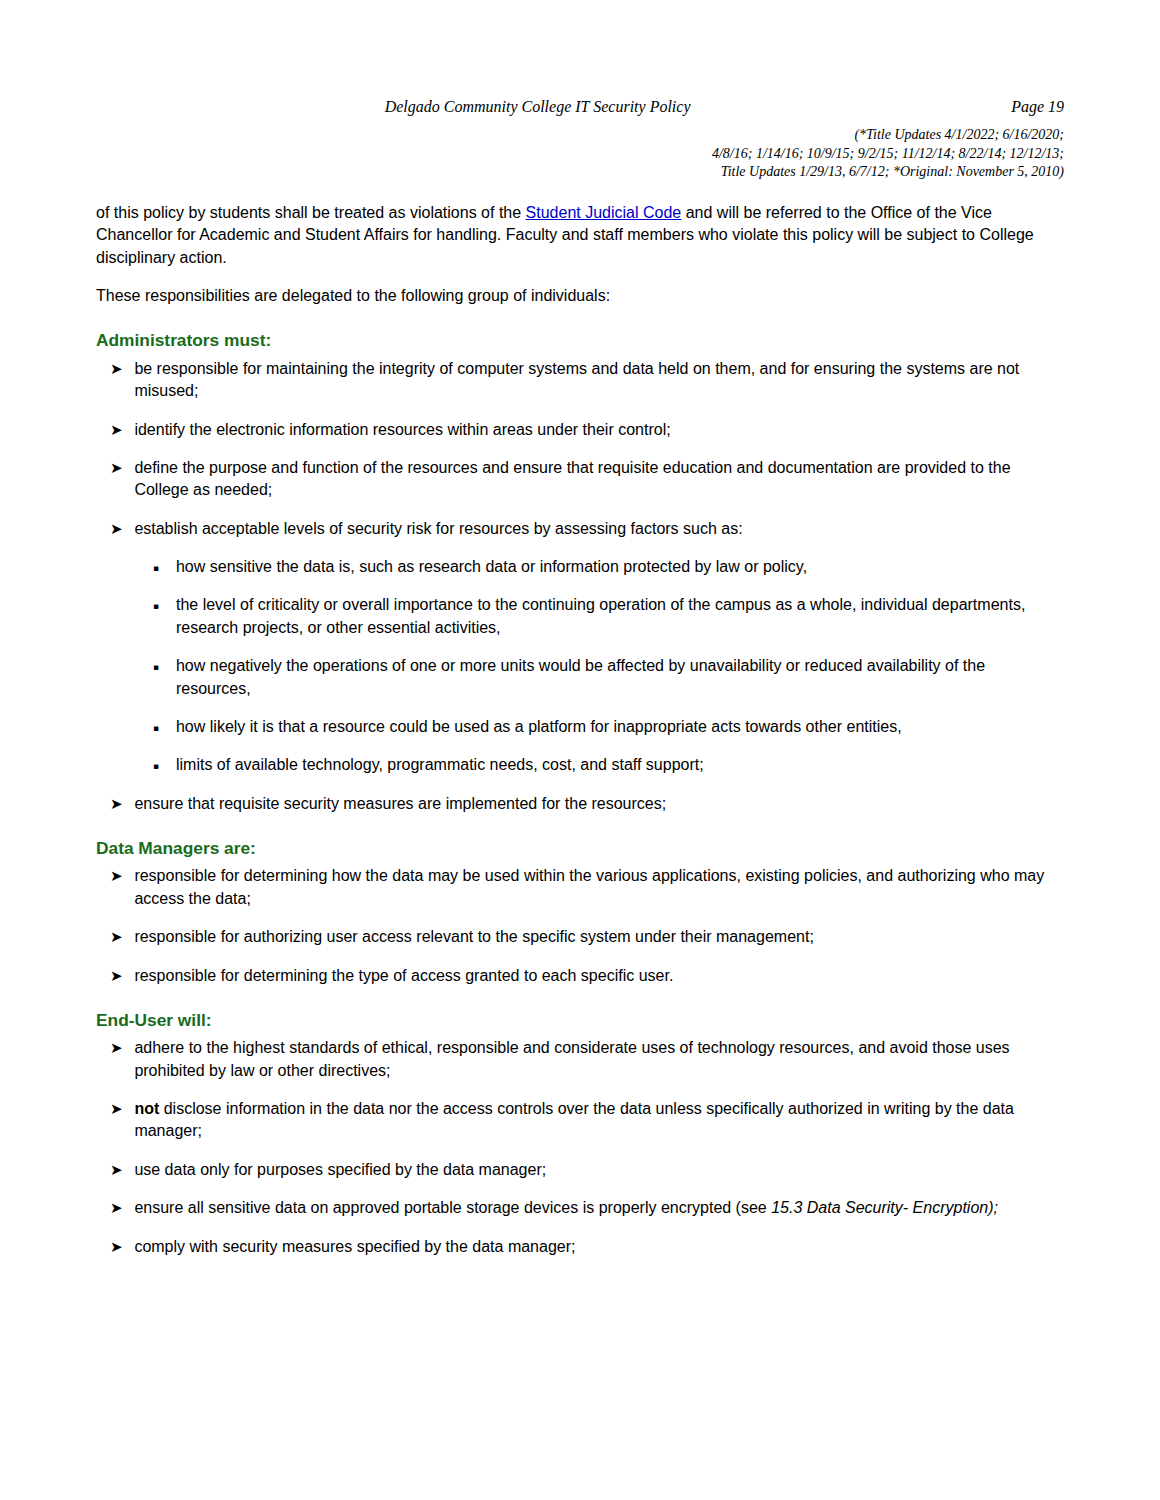Delgado Community College IT Security Policy Page 19
(*Title Updates 4/1/2022; 6/16/2020;
4/8/16; 1/14/16; 10/9/15; 9/2/15; 11/12/14; 8/22/14; 12/12/13;
Title Updates 1/29/13, 6/7/12; *Original: November 5, 2010)
of this policy by students shall be treated as violations of the Student Judicial Code and will be referred to the Office of the Vice Chancellor for Academic and Student Affairs for handling. Faculty and staff members who violate this policy will be subject to College disciplinary action.
These responsibilities are delegated to the following group of individuals:
Administrators must:
be responsible for maintaining the integrity of computer systems and data held on them, and for ensuring the systems are not misused;
identify the electronic information resources within areas under their control;
define the purpose and function of the resources and ensure that requisite education and documentation are provided to the College as needed;
establish acceptable levels of security risk for resources by assessing factors such as:
how sensitive the data is, such as research data or information protected by law or policy,
the level of criticality or overall importance to the continuing operation of the campus as a whole, individual departments, research projects, or other essential activities,
how negatively the operations of one or more units would be affected by unavailability or reduced availability of the resources,
how likely it is that a resource could be used as a platform for inappropriate acts towards other entities,
limits of available technology, programmatic needs, cost, and staff support;
ensure that requisite security measures are implemented for the resources;
Data Managers are:
responsible for determining how the data may be used within the various applications, existing policies, and authorizing who may access the data;
responsible for authorizing user access relevant to the specific system under their management;
responsible for determining the type of access granted to each specific user.
End-User will:
adhere to the highest standards of ethical, responsible and considerate uses of technology resources, and avoid those uses prohibited by law or other directives;
not disclose information in the data nor the access controls over the data unless specifically authorized in writing by the data manager;
use data only for purposes specified by the data manager;
ensure all sensitive data on approved portable storage devices is properly encrypted (see 15.3 Data Security- Encryption);
comply with security measures specified by the data manager;